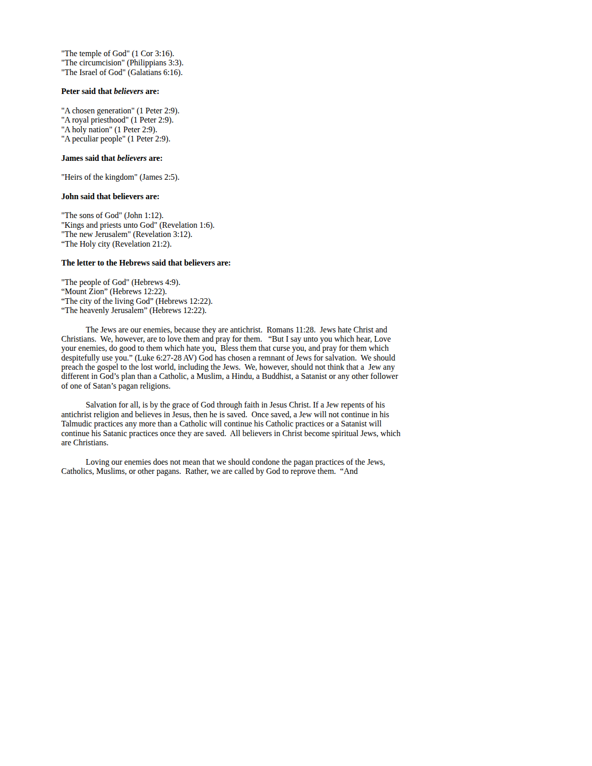"The temple of God" (1 Cor 3:16).
"The circumcision" (Philippians 3:3).
"The Israel of God" (Galatians 6:16).
Peter said that believers are:
"A chosen generation" (1 Peter 2:9).
"A royal priesthood" (1 Peter 2:9).
"A holy nation" (1 Peter 2:9).
"A peculiar people" (1 Peter 2:9).
James said that believers are:
"Heirs of the kingdom" (James 2:5).
John said that believers are:
"The sons of God" (John 1:12).
"Kings and priests unto God" (Revelation 1:6).
"The new Jerusalem" (Revelation 3:12).
“The Holy city (Revelation 21:2).
The letter to the Hebrews said that believers are:
"The people of God" (Hebrews 4:9).
“Mount Zion” (Hebrews 12:22).
“The city of the living God” (Hebrews 12:22).
“The heavenly Jerusalem” (Hebrews 12:22).
The Jews are our enemies, because they are antichrist. Romans 11:28. Jews hate Christ and Christians. We, however, are to love them and pray for them. “But I say unto you which hear, Love your enemies, do good to them which hate you, Bless them that curse you, and pray for them which despitefully use you.” (Luke 6:27-28 AV) God has chosen a remnant of Jews for salvation. We should preach the gospel to the lost world, including the Jews. We, however, should not think that a Jew any different in God’s plan than a Catholic, a Muslim, a Hindu, a Buddhist, a Satanist or any other follower of one of Satan’s pagan religions.
Salvation for all, is by the grace of God through faith in Jesus Christ. If a Jew repents of his antichrist religion and believes in Jesus, then he is saved. Once saved, a Jew will not continue in his Talmudic practices any more than a Catholic will continue his Catholic practices or a Satanist will continue his Satanic practices once they are saved. All believers in Christ become spiritual Jews, which are Christians.
Loving our enemies does not mean that we should condone the pagan practices of the Jews, Catholics, Muslims, or other pagans. Rather, we are called by God to reprove them. “And